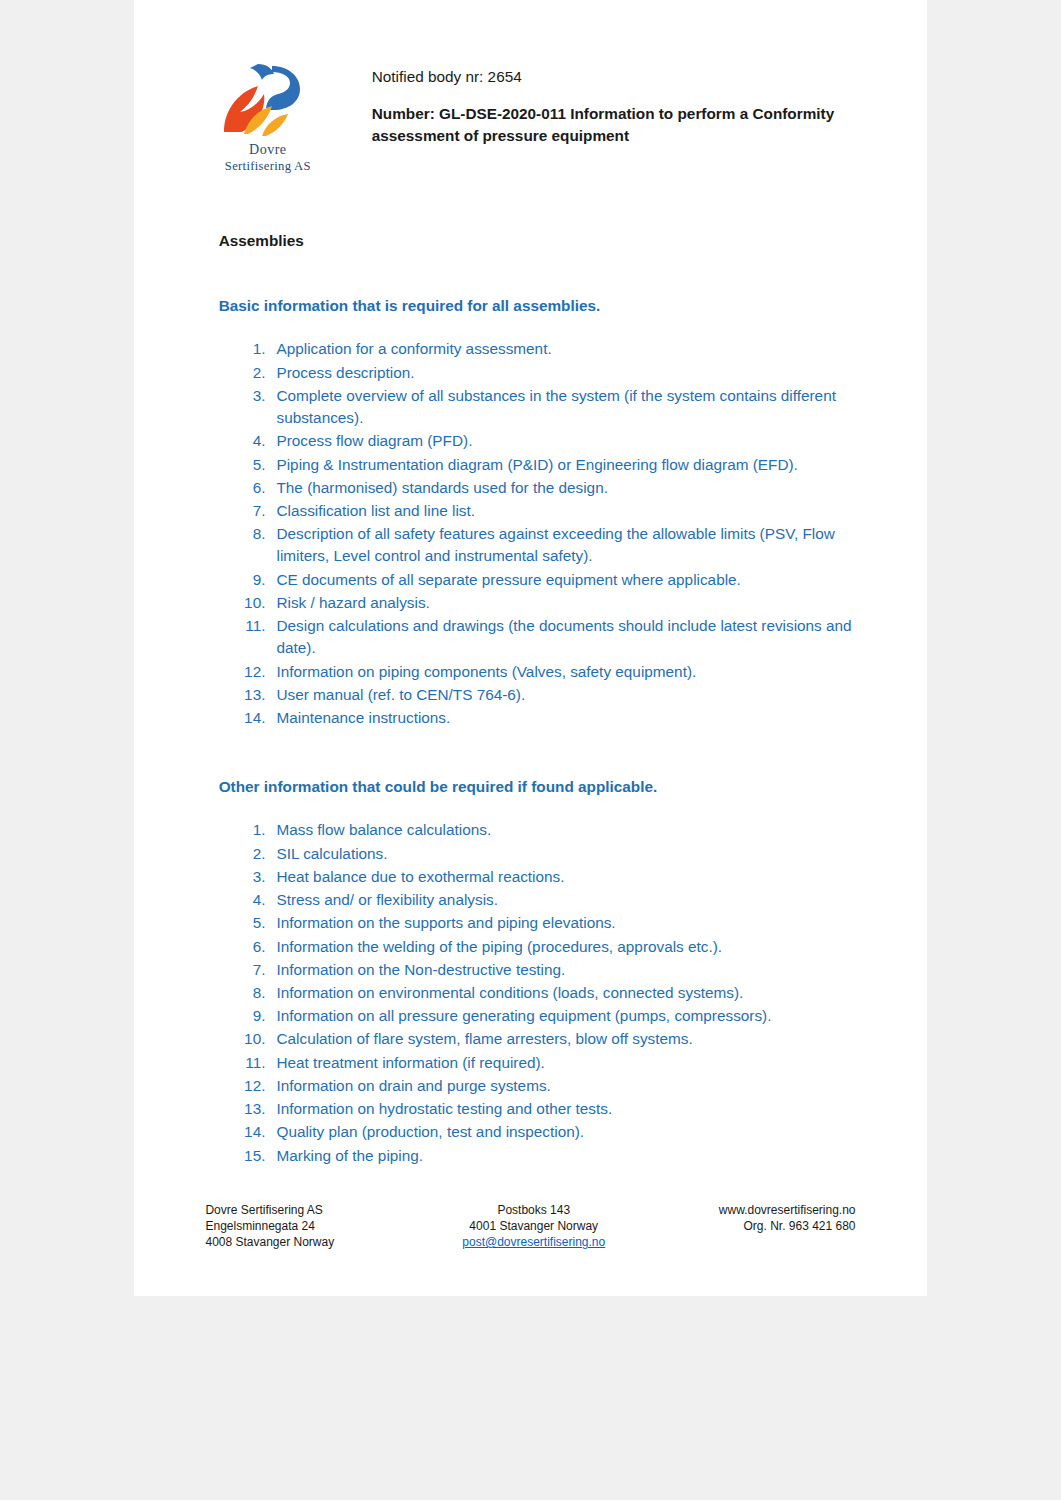Dovre
Sertifisering AS
Notified body nr: 2654
Number: GL-DSE-2020-011 Information to perform a Conformity assessment of pressure equipment
Assemblies
Basic information that is required for all assemblies.
Application for a conformity assessment.
Process description.
Complete overview of all substances in the system (if the system contains different substances).
Process flow diagram (PFD).
Piping & Instrumentation diagram (P&ID) or Engineering flow diagram (EFD).
The (harmonised) standards used for the design.
Classification list and line list.
Description of all safety features against exceeding the allowable limits (PSV, Flow limiters, Level control and instrumental safety).
CE documents of all separate pressure equipment where applicable.
Risk / hazard analysis.
Design calculations and drawings (the documents should include latest revisions and date).
Information on piping components (Valves, safety equipment).
User manual (ref. to CEN/TS 764-6).
Maintenance instructions.
Other information that could be required if found applicable.
Mass flow balance calculations.
SIL calculations.
Heat balance due to exothermal reactions.
Stress and/ or flexibility analysis.
Information on the supports and piping elevations.
Information the welding of the piping (procedures, approvals etc.).
Information on the Non-destructive testing.
Information on environmental conditions (loads, connected systems).
Information on all pressure generating equipment (pumps, compressors).
Calculation of flare system, flame arresters, blow off systems.
Heat treatment information (if required).
Information on drain and purge systems.
Information on hydrostatic testing and other tests.
Quality plan (production, test and inspection).
Marking of the piping.
| Dovre Sertifisering AS | Postboks 143 | www.dovresertifisering.no |
| Engelsminnegata 24 | 4001 Stavanger Norway | Org. Nr. 963 421 680 |
| 4008 Stavanger Norway | post@dovresertifisering.no | |